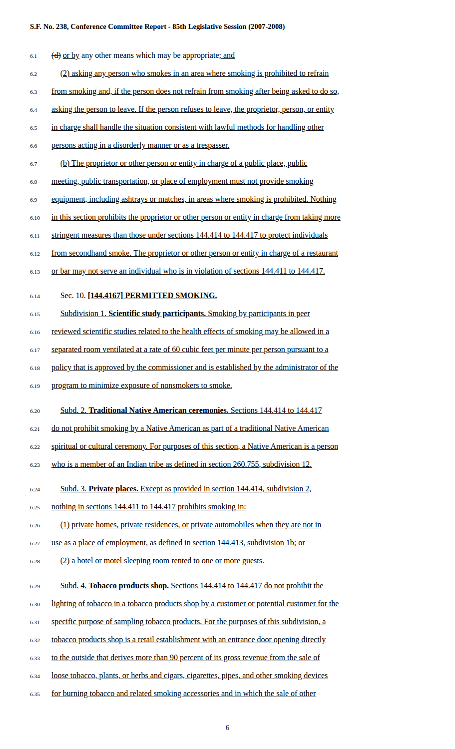S.F. No. 238, Conference Committee Report - 85th Legislative Session (2007-2008)
6.1
(d) or by any other means which may be appropriate; and
6.2
(2) asking any person who smokes in an area where smoking is prohibited to refrain
6.3
from smoking and, if the person does not refrain from smoking after being asked to do so,
6.4
asking the person to leave. If the person refuses to leave, the proprietor, person, or entity
6.5
in charge shall handle the situation consistent with lawful methods for handling other
6.6
persons acting in a disorderly manner or as a trespasser.
6.7
(b) The proprietor or other person or entity in charge of a public place, public
6.8
meeting, public transportation, or place of employment must not provide smoking
6.9
equipment, including ashtrays or matches, in areas where smoking is prohibited. Nothing
6.10
in this section prohibits the proprietor or other person or entity in charge from taking more
6.11
stringent measures than those under sections 144.414 to 144.417 to protect individuals
6.12
from secondhand smoke. The proprietor or other person or entity in charge of a restaurant
6.13
or bar may not serve an individual who is in violation of sections 144.411 to 144.417.
6.14
Sec. 10. [144.4167] PERMITTED SMOKING.
6.15
Subdivision 1. Scientific study participants. Smoking by participants in peer
6.16
reviewed scientific studies related to the health effects of smoking may be allowed in a
6.17
separated room ventilated at a rate of 60 cubic feet per minute per person pursuant to a
6.18
policy that is approved by the commissioner and is established by the administrator of the
6.19
program to minimize exposure of nonsmokers to smoke.
6.20
Subd. 2. Traditional Native American ceremonies. Sections 144.414 to 144.417
6.21
do not prohibit smoking by a Native American as part of a traditional Native American
6.22
spiritual or cultural ceremony. For purposes of this section, a Native American is a person
6.23
who is a member of an Indian tribe as defined in section 260.755, subdivision 12.
6.24
Subd. 3. Private places. Except as provided in section 144.414, subdivision 2,
6.25
nothing in sections 144.411 to 144.417 prohibits smoking in:
6.26
(1) private homes, private residences, or private automobiles when they are not in
6.27
use as a place of employment, as defined in section 144.413, subdivision 1b; or
6.28
(2) a hotel or motel sleeping room rented to one or more guests.
6.29
Subd. 4. Tobacco products shop. Sections 144.414 to 144.417 do not prohibit the
6.30
lighting of tobacco in a tobacco products shop by a customer or potential customer for the
6.31
specific purpose of sampling tobacco products. For the purposes of this subdivision, a
6.32
tobacco products shop is a retail establishment with an entrance door opening directly
6.33
to the outside that derives more than 90 percent of its gross revenue from the sale of
6.34
loose tobacco, plants, or herbs and cigars, cigarettes, pipes, and other smoking devices
6.35
for burning tobacco and related smoking accessories and in which the sale of other
6